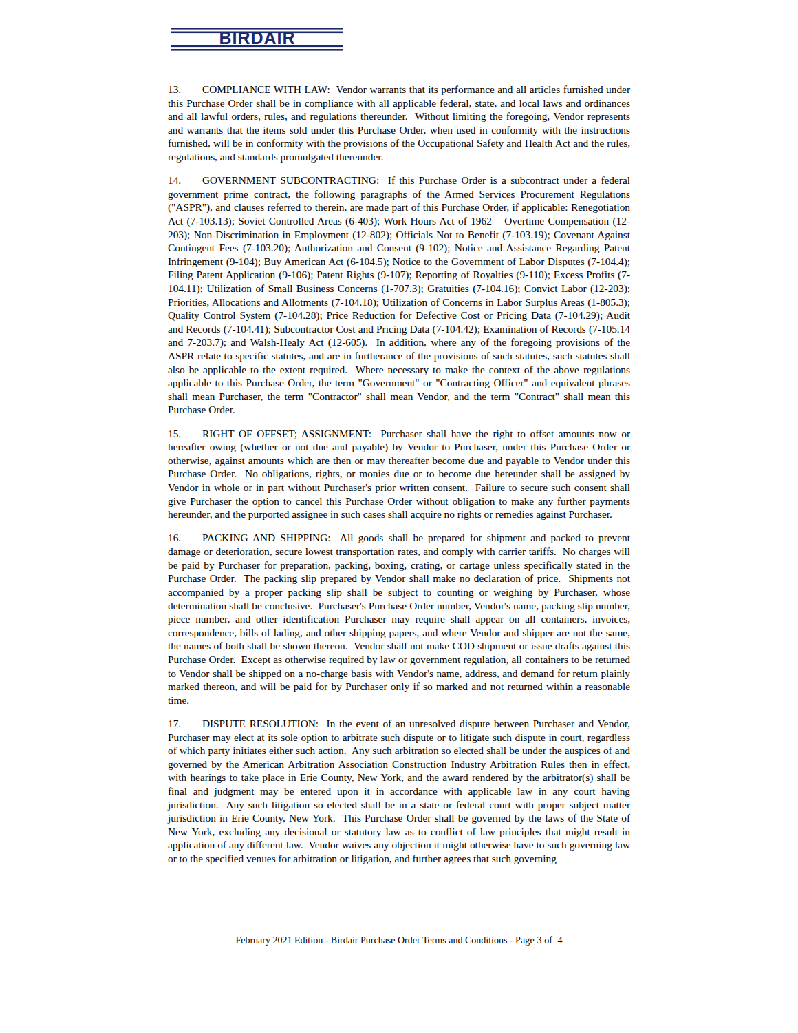BIRDAIR
13. COMPLIANCE WITH LAW: Vendor warrants that its performance and all articles furnished under this Purchase Order shall be in compliance with all applicable federal, state, and local laws and ordinances and all lawful orders, rules, and regulations thereunder. Without limiting the foregoing, Vendor represents and warrants that the items sold under this Purchase Order, when used in conformity with the instructions furnished, will be in conformity with the provisions of the Occupational Safety and Health Act and the rules, regulations, and standards promulgated thereunder.
14. GOVERNMENT SUBCONTRACTING: If this Purchase Order is a subcontract under a federal government prime contract, the following paragraphs of the Armed Services Procurement Regulations ("ASPR"), and clauses referred to therein, are made part of this Purchase Order, if applicable: Renegotiation Act (7-103.13); Soviet Controlled Areas (6-403); Work Hours Act of 1962 – Overtime Compensation (12-203); Non-Discrimination in Employment (12-802); Officials Not to Benefit (7-103.19); Covenant Against Contingent Fees (7-103.20); Authorization and Consent (9-102); Notice and Assistance Regarding Patent Infringement (9-104); Buy American Act (6-104.5); Notice to the Government of Labor Disputes (7-104.4); Filing Patent Application (9-106); Patent Rights (9-107); Reporting of Royalties (9-110); Excess Profits (7-104.11); Utilization of Small Business Concerns (1-707.3); Gratuities (7-104.16); Convict Labor (12-203); Priorities, Allocations and Allotments (7-104.18); Utilization of Concerns in Labor Surplus Areas (1-805.3); Quality Control System (7-104.28); Price Reduction for Defective Cost or Pricing Data (7-104.29); Audit and Records (7-104.41); Subcontractor Cost and Pricing Data (7-104.42); Examination of Records (7-105.14 and 7-203.7); and Walsh-Healy Act (12-605). In addition, where any of the foregoing provisions of the ASPR relate to specific statutes, and are in furtherance of the provisions of such statutes, such statutes shall also be applicable to the extent required. Where necessary to make the context of the above regulations applicable to this Purchase Order, the term "Government" or "Contracting Officer" and equivalent phrases shall mean Purchaser, the term "Contractor" shall mean Vendor, and the term "Contract" shall mean this Purchase Order.
15. RIGHT OF OFFSET; ASSIGNMENT: Purchaser shall have the right to offset amounts now or hereafter owing (whether or not due and payable) by Vendor to Purchaser, under this Purchase Order or otherwise, against amounts which are then or may thereafter become due and payable to Vendor under this Purchase Order. No obligations, rights, or monies due or to become due hereunder shall be assigned by Vendor in whole or in part without Purchaser's prior written consent. Failure to secure such consent shall give Purchaser the option to cancel this Purchase Order without obligation to make any further payments hereunder, and the purported assignee in such cases shall acquire no rights or remedies against Purchaser.
16. PACKING AND SHIPPING: All goods shall be prepared for shipment and packed to prevent damage or deterioration, secure lowest transportation rates, and comply with carrier tariffs. No charges will be paid by Purchaser for preparation, packing, boxing, crating, or cartage unless specifically stated in the Purchase Order. The packing slip prepared by Vendor shall make no declaration of price. Shipments not accompanied by a proper packing slip shall be subject to counting or weighing by Purchaser, whose determination shall be conclusive. Purchaser's Purchase Order number, Vendor's name, packing slip number, piece number, and other identification Purchaser may require shall appear on all containers, invoices, correspondence, bills of lading, and other shipping papers, and where Vendor and shipper are not the same, the names of both shall be shown thereon. Vendor shall not make COD shipment or issue drafts against this Purchase Order. Except as otherwise required by law or government regulation, all containers to be returned to Vendor shall be shipped on a no-charge basis with Vendor's name, address, and demand for return plainly marked thereon, and will be paid for by Purchaser only if so marked and not returned within a reasonable time.
17. DISPUTE RESOLUTION: In the event of an unresolved dispute between Purchaser and Vendor, Purchaser may elect at its sole option to arbitrate such dispute or to litigate such dispute in court, regardless of which party initiates either such action. Any such arbitration so elected shall be under the auspices of and governed by the American Arbitration Association Construction Industry Arbitration Rules then in effect, with hearings to take place in Erie County, New York, and the award rendered by the arbitrator(s) shall be final and judgment may be entered upon it in accordance with applicable law in any court having jurisdiction. Any such litigation so elected shall be in a state or federal court with proper subject matter jurisdiction in Erie County, New York. This Purchase Order shall be governed by the laws of the State of New York, excluding any decisional or statutory law as to conflict of law principles that might result in application of any different law. Vendor waives any objection it might otherwise have to such governing law or to the specified venues for arbitration or litigation, and further agrees that such governing
February 2021 Edition - Birdair Purchase Order Terms and Conditions - Page 3 of 4